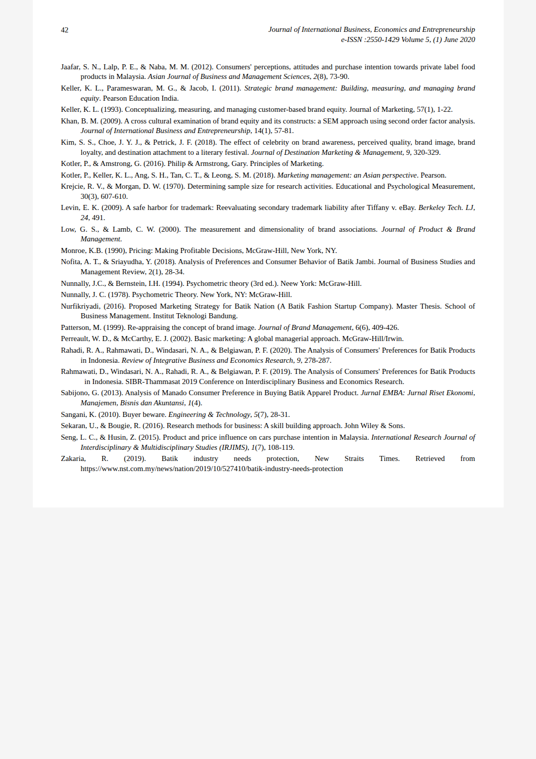42
Journal of International Business, Economics and Entrepreneurship e-ISSN :2550-1429 Volume 5, (1) June 2020
Jaafar, S. N., Lalp, P. E., & Naba, M. M. (2012). Consumers' perceptions, attitudes and purchase intention towards private label food products in Malaysia. Asian Journal of Business and Management Sciences, 2(8), 73-90.
Keller, K. L., Parameswaran, M. G., & Jacob, I. (2011). Strategic brand management: Building, measuring, and managing brand equity. Pearson Education India.
Keller, K. L. (1993). Conceptualizing, measuring, and managing customer-based brand equity. Journal of Marketing, 57(1), 1-22.
Khan, B. M. (2009). A cross cultural examination of brand equity and its constructs: a SEM approach using second order factor analysis. Journal of International Business and Entrepreneurship, 14(1), 57-81.
Kim, S. S., Choe, J. Y. J., & Petrick, J. F. (2018). The effect of celebrity on brand awareness, perceived quality, brand image, brand loyalty, and destination attachment to a literary festival. Journal of Destination Marketing & Management, 9, 320-329.
Kotler, P., & Amstrong, G. (2016). Philip & Armstrong, Gary. Principles of Marketing.
Kotler, P., Keller, K. L., Ang, S. H., Tan, C. T., & Leong, S. M. (2018). Marketing management: an Asian perspective. Pearson.
Krejcie, R. V., & Morgan, D. W. (1970). Determining sample size for research activities. Educational and Psychological Measurement, 30(3), 607-610.
Levin, E. K. (2009). A safe harbor for trademark: Reevaluating secondary trademark liability after Tiffany v. eBay. Berkeley Tech. LJ, 24, 491.
Low, G. S., & Lamb, C. W. (2000). The measurement and dimensionality of brand associations. Journal of Product & Brand Management.
Monroe, K.B. (1990), Pricing: Making Profitable Decisions, McGraw-Hill, New York, NY.
Nofita, A. T., & Sriayudha, Y. (2018). Analysis of Preferences and Consumer Behavior of Batik Jambi. Journal of Business Studies and Management Review, 2(1), 28-34.
Nunnally, J.C., & Bernstein, I.H. (1994). Psychometric theory (3rd ed.). Neew York: McGraw-Hill.
Nunnally, J. C. (1978). Psychometric Theory. New York, NY: McGraw-Hill.
Nurfikriyadi, (2016). Proposed Marketing Strategy for Batik Nation (A Batik Fashion Startup Company). Master Thesis. School of Business Management. Institut Teknologi Bandung.
Patterson, M. (1999). Re-appraising the concept of brand image. Journal of Brand Management, 6(6), 409-426.
Perreault, W. D., & McCarthy, E. J. (2002). Basic marketing: A global managerial approach. McGraw-Hill/Irwin.
Rahadi, R. A., Rahmawati, D., Windasari, N. A., & Belgiawan, P. F. (2020). The Analysis of Consumers' Preferences for Batik Products in Indonesia. Review of Integrative Business and Economics Research, 9, 278-287.
Rahmawati, D., Windasari, N. A., Rahadi, R. A., & Belgiawan, P. F. (2019). The Analysis of Consumers' Preferences for Batik Products in Indonesia. SIBR-Thammasat 2019 Conference on Interdisciplinary Business and Economics Research.
Sabijono, G. (2013). Analysis of Manado Consumer Preference in Buying Batik Apparel Product. Jurnal EMBA: Jurnal Riset Ekonomi, Manajemen, Bisnis dan Akuntansi, 1(4).
Sangani, K. (2010). Buyer beware. Engineering & Technology, 5(7), 28-31.
Sekaran, U., & Bougie, R. (2016). Research methods for business: A skill building approach. John Wiley & Sons.
Seng, L. C., & Husin, Z. (2015). Product and price influence on cars purchase intention in Malaysia. International Research Journal of Interdisciplinary & Multidisciplinary Studies (IRJIMS), 1(7), 108-119.
Zakaria, R. (2019). Batik industry needs protection, New Straits Times. Retrieved from https://www.nst.com.my/news/nation/2019/10/527410/batik-industry-needs-protection